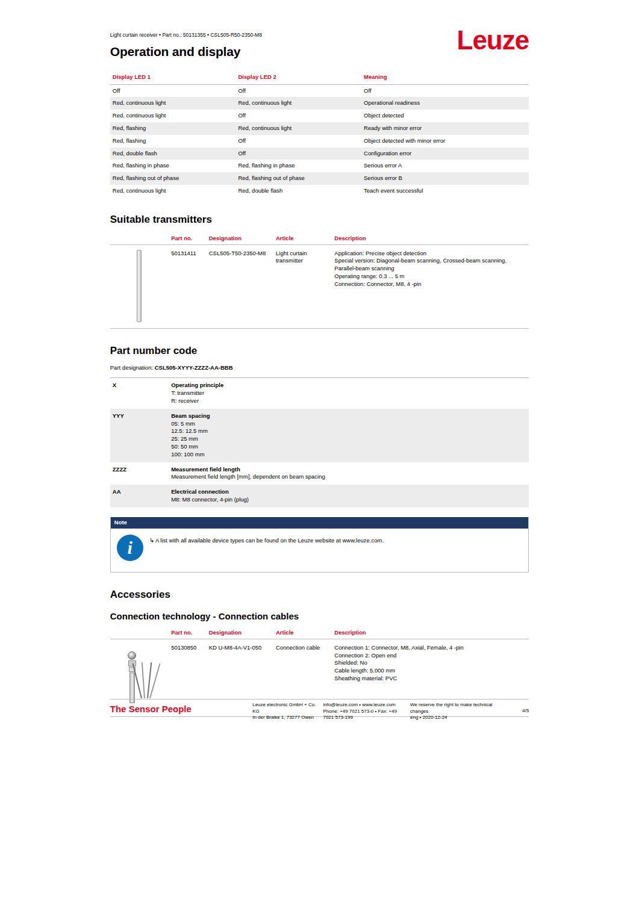Light curtain receiver • Part no.: 50131355 • CSL505-R50-2350-M8
Leuze
Operation and display
| Display LED 1 | Display LED 2 | Meaning |
| --- | --- | --- |
| Off | Off | Off |
| Red, continuous light | Red, continuous light | Operational readiness |
| Red, continuous light | Off | Object detected |
| Red, flashing | Red, continuous light | Ready with minor error |
| Red, flashing | Off | Object detected with minor error |
| Red, double flash | Off | Configuration error |
| Red, flashing in phase | Red, flashing in phase | Serious error A |
| Red, flashing out of phase | Red, flashing out of phase | Serious error B |
| Red, continuous light | Red, double flash | Teach event successful |
Suitable transmitters
| | Part no. | Designation | Article | Description |
| --- | --- | --- | --- | --- |
| | 50131411 | CSL505-T50-2350-M8 | Light curtain transmitter | Application: Precise object detection Special version: Diagonal-beam scanning, Crossed-beam scanning, Parallel-beam scanning Operating range: 0.3 ... 5 m Connection: Connector, M8, 4 -pin |
Part number code
Part designation: CSL505-XYYY-ZZZZ-AA-BBB
| X | Operating principle T: transmitter R: receiver |
| YYY | Beam spacing 05: 5 mm 12.5: 12.5 mm 25: 25 mm 50: 50 mm 100: 100 mm |
| ZZZZ | Measurement field length Measurement field length [mm], dependent on beam spacing |
| AA | Electrical connection M8: M8 connector, 4-pin (plug) |
Note
i
↳ A list with all available device types can be found on the Leuze website at www.leuze.com.
Accessories
Connection technology - Connection cables
| | Part no. | Designation | Article | Description |
| --- | --- | --- | --- | --- |
| | 50130850 | KD U-M8-4A-V1-050 | Connection cable | Connection 1: Connector, M8, Axial, Female, 4 -pin Connection 2: Open end Shielded: No Cable length: 5,000 mm Sheathing material: PVC |
The Sensor People
Leuze electronic GmbH + Co. KG In der Braike 1, 73277 Owen
info@leuze.com • www.leuze.com Phone: +49 7021 573-0 • Fax: +49 7021 573-199
We reserve the right to make technical changes eng • 2020-12-24
4/5